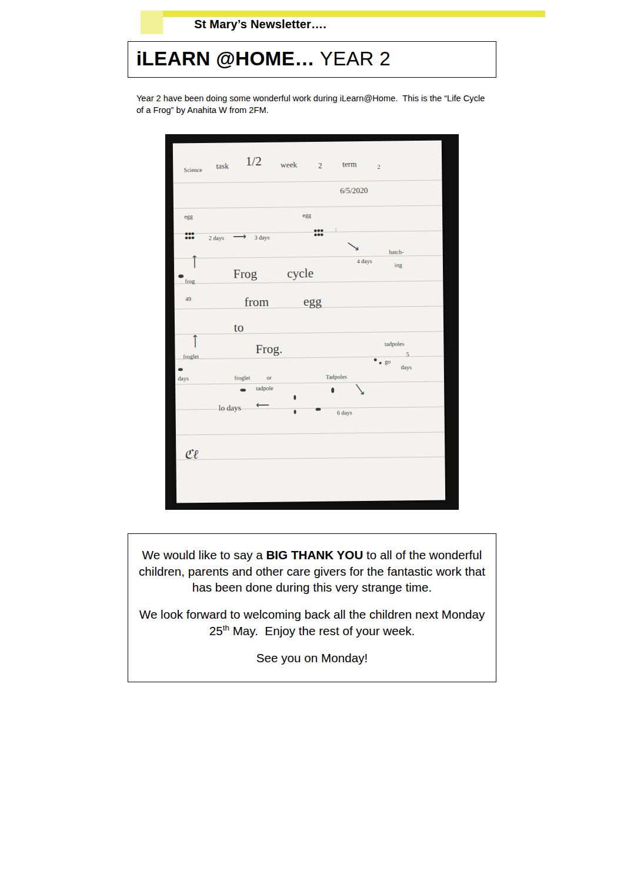St Mary’s Newsletter….
iLEARN @HOME… YEAR 2
Year 2 have been doing some wonderful work during iLearn@Home. This is the “Life Cycle of a Frog” by Anahita W from 2FM.
Science task 1/2 week 2 term 2 6/5/2020 egg ●●●
●●● 2 days ⟶ 3 days egg ●●●
●●● : ⟶ 4 days hatch- ing Frog cycle from egg to Frog. ⟶ frog 49 tadpoles go 5 days ⟶ froglet days froglet or tadpole Tadpoles ⟶ lo days ⟶ 6 days ℭℓ
We would like to say a BIG THANK YOU to all of the wonderful children, parents and other care givers for the fantastic work that has been done during this very strange time.
We look forward to welcoming back all the children next Monday 25th May. Enjoy the rest of your week.
See you on Monday!